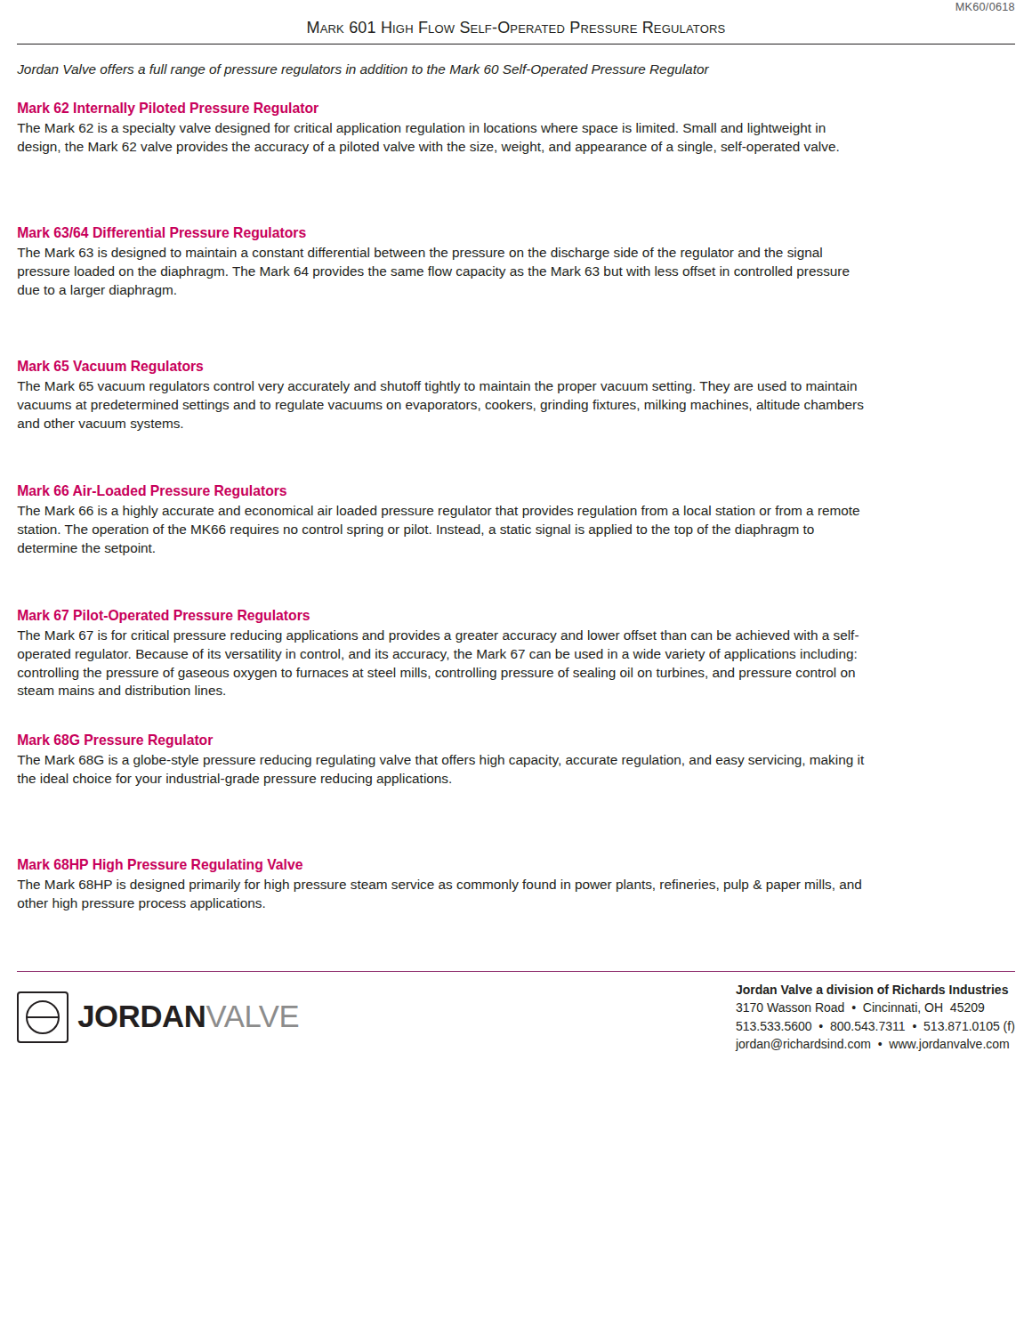MK60/0618
Mark 601 High Flow Self-Operated Pressure Regulators
Jordan Valve offers a full range of pressure regulators in addition to the Mark 60 Self-Operated Pressure Regulator
Mark 62 Internally Piloted Pressure Regulator
The Mark 62 is a specialty valve designed for critical application regulation in locations where space is limited. Small and lightweight in design, the Mark 62 valve provides the accuracy of a piloted valve with the size, weight, and appearance of a single, self-operated valve.
Mark 63/64 Differential Pressure Regulators
The Mark 63 is designed to maintain a constant differential between the pressure on the discharge side of the regulator and the signal pressure loaded on the diaphragm. The Mark 64 provides the same flow capacity as the Mark 63 but with less offset in controlled pressure due to a larger diaphragm.
Mark 65 Vacuum Regulators
The Mark 65 vacuum regulators control very accurately and shutoff tightly to maintain the proper vacuum setting. They are used to maintain vacuums at predetermined settings and to regulate vacuums on evaporators, cookers, grinding fixtures, milking machines, altitude chambers and other vacuum systems.
Mark 66 Air-Loaded Pressure Regulators
The Mark 66 is a highly accurate and economical air loaded pressure regulator that provides regulation from a local station or from a remote station. The operation of the MK66 requires no control spring or pilot. Instead, a static signal is applied to the top of the diaphragm to determine the setpoint.
Mark 67 Pilot-Operated Pressure Regulators
The Mark 67 is for critical pressure reducing applications and provides a greater accuracy and lower offset than can be achieved with a self-operated regulator. Because of its versatility in control, and its accuracy, the Mark 67 can be used in a wide variety of applications including: controlling the pressure of gaseous oxygen to furnaces at steel mills, controlling pressure of sealing oil on turbines, and pressure control on steam mains and distribution lines.
Mark 68G Pressure Regulator
The Mark 68G is a globe-style pressure reducing regulating valve that offers high capacity, accurate regulation, and easy servicing, making it the ideal choice for your industrial-grade pressure reducing applications.
Mark 68HP High Pressure Regulating Valve
The Mark 68HP is designed primarily for high pressure steam service as commonly found in power plants, refineries, pulp & paper mills, and other high pressure process applications.
JORDAN VALVE
Jordan Valve a division of Richards Industries
3170 Wasson Road • Cincinnati, OH 45209
513.533.5600 • 800.543.7311 • 513.871.0105 (f)
jordan@richardsind.com • www.jordanvalve.com